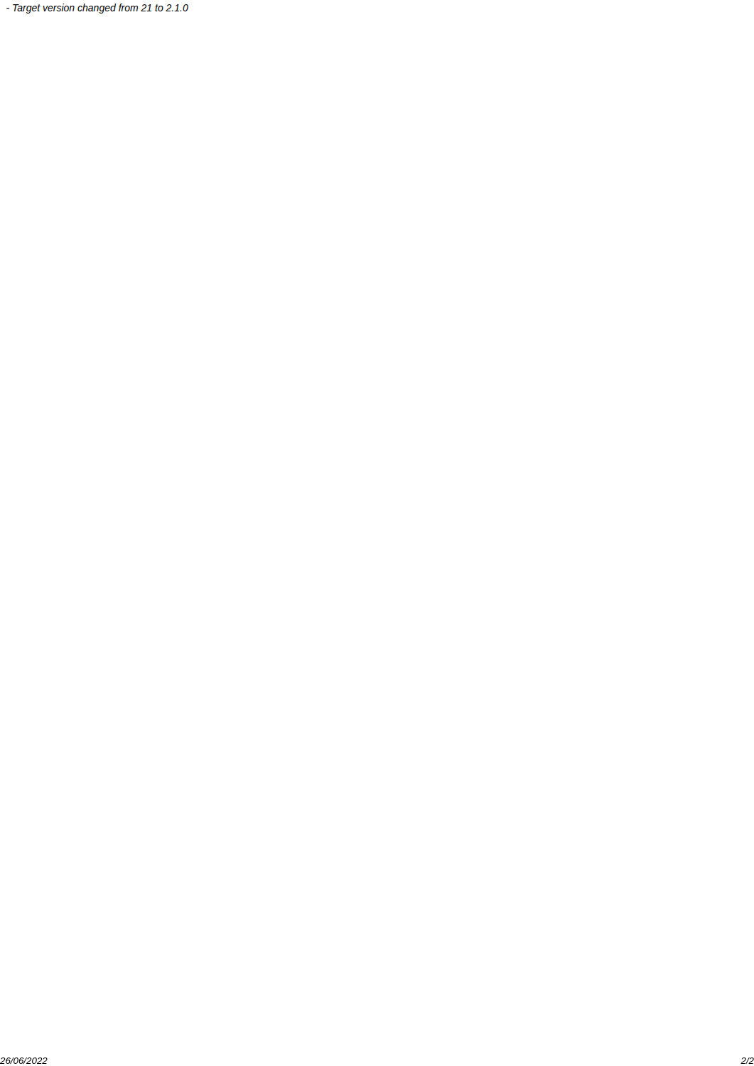- Target version changed from 21 to 2.1.0
26/06/2022 2/2